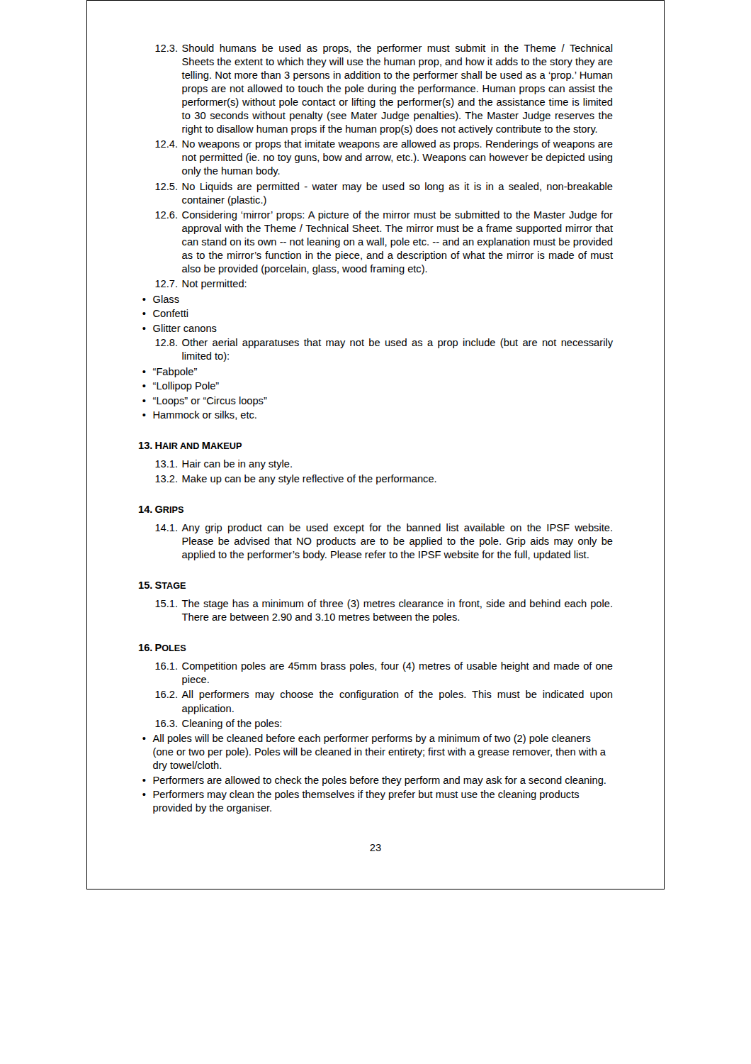12.3. Should humans be used as props, the performer must submit in the Theme / Technical Sheets the extent to which they will use the human prop, and how it adds to the story they are telling. Not more than 3 persons in addition to the performer shall be used as a ‘prop.’ Human props are not allowed to touch the pole during the performance. Human props can assist the performer(s) without pole contact or lifting the performer(s) and the assistance time is limited to 30 seconds without penalty (see Mater Judge penalties). The Master Judge reserves the right to disallow human props if the human prop(s) does not actively contribute to the story.
12.4. No weapons or props that imitate weapons are allowed as props. Renderings of weapons are not permitted (ie. no toy guns, bow and arrow, etc.). Weapons can however be depicted using only the human body.
12.5. No Liquids are permitted - water may be used so long as it is in a sealed, non-breakable container (plastic.)
12.6. Considering ‘mirror’ props: A picture of the mirror must be submitted to the Master Judge for approval with the Theme / Technical Sheet. The mirror must be a frame supported mirror that can stand on its own -- not leaning on a wall, pole etc. -- and an explanation must be provided as to the mirror’s function in the piece, and a description of what the mirror is made of must also be provided (porcelain, glass, wood framing etc).
12.7. Not permitted:
Glass
Confetti
Glitter canons
12.8. Other aerial apparatuses that may not be used as a prop include (but are not necessarily limited to):
“Fabpole”
“Lollipop Pole”
“Loops” or “Circus loops”
Hammock or silks, etc.
13. HAIR AND MAKEUP
13.1. Hair can be in any style.
13.2. Make up can be any style reflective of the performance.
14. GRIPS
14.1. Any grip product can be used except for the banned list available on the IPSF website. Please be advised that NO products are to be applied to the pole. Grip aids may only be applied to the performer’s body. Please refer to the IPSF website for the full, updated list.
15. STAGE
15.1. The stage has a minimum of three (3) metres clearance in front, side and behind each pole. There are between 2.90 and 3.10 metres between the poles.
16. POLES
16.1. Competition poles are 45mm brass poles, four (4) metres of usable height and made of one piece.
16.2. All performers may choose the configuration of the poles. This must be indicated upon application.
16.3. Cleaning of the poles:
All poles will be cleaned before each performer performs by a minimum of two (2) pole cleaners (one or two per pole). Poles will be cleaned in their entirety; first with a grease remover, then with a dry towel/cloth.
Performers are allowed to check the poles before they perform and may ask for a second cleaning.
Performers may clean the poles themselves if they prefer but must use the cleaning products provided by the organiser.
23